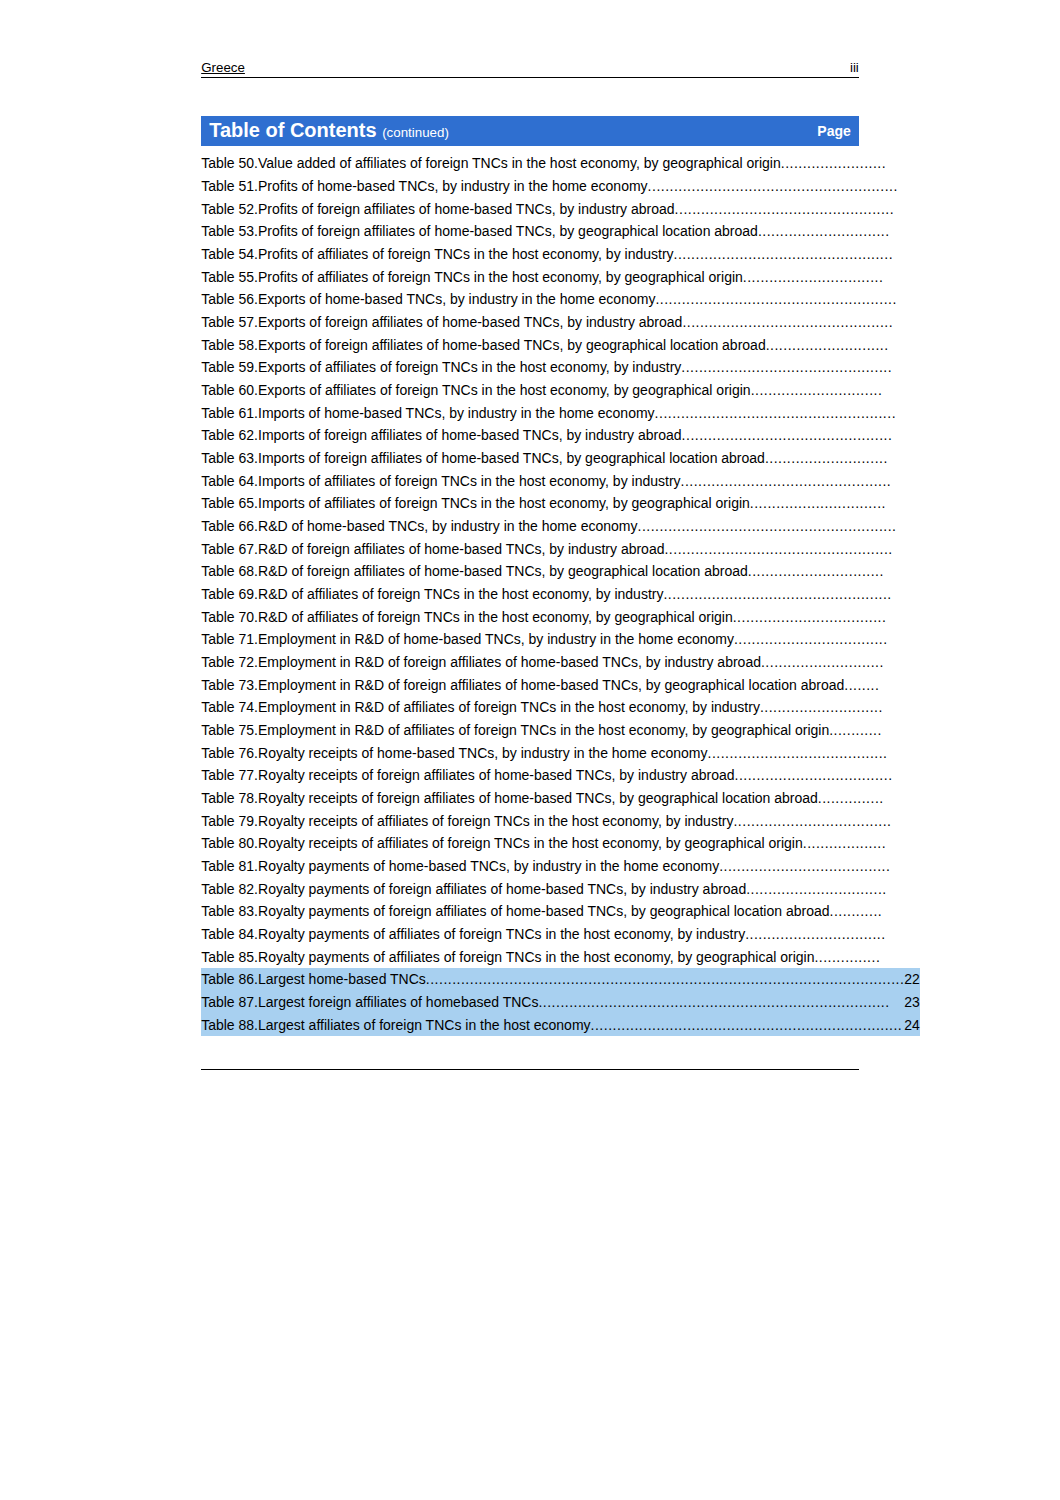Greece iii
Table of Contents (continued)
Page
| Table 50. | Value added of affiliates of foreign TNCs in the host economy, by geographical origin ........................ | |
| Table 51. | Profits of home-based TNCs, by industry in the home economy ......................................................... | |
| Table 52. | Profits of foreign affiliates of home-based TNCs, by industry abroad .................................................. | |
| Table 53. | Profits of foreign affiliates of home-based TNCs, by geographical location abroad .............................. | |
| Table 54. | Profits of affiliates of foreign TNCs in the host economy, by industry .................................................. | |
| Table 55. | Profits of affiliates of foreign TNCs in the host economy, by geographical origin ................................ | |
| Table 56. | Exports of home-based TNCs, by industry in the home economy ....................................................... | |
| Table 57. | Exports of foreign affiliates of home-based TNCs, by industry abroad ................................................ | |
| Table 58. | Exports of foreign affiliates of home-based TNCs, by geographical location abroad ............................ | |
| Table 59. | Exports of affiliates of foreign TNCs in the host economy, by industry ................................................ | |
| Table 60. | Exports of affiliates of foreign TNCs in the host economy, by geographical origin .............................. | |
| Table 61. | Imports of home-based TNCs, by industry in the home economy ....................................................... | |
| Table 62. | Imports of foreign affiliates of home-based TNCs, by industry abroad ................................................ | |
| Table 63. | Imports of foreign affiliates of home-based TNCs, by geographical location abroad ............................ | |
| Table 64. | Imports of affiliates of foreign TNCs in the host economy, by industry ................................................ | |
| Table 65. | Imports of affiliates of foreign TNCs in the host economy, by geographical origin ............................... | |
| Table 66. | R&D of home-based TNCs, by industry in the home economy ........................................................... | |
| Table 67. | R&D of foreign affiliates of home-based TNCs, by industry abroad .................................................... | |
| Table 68. | R&D of foreign affiliates of home-based TNCs, by geographical location abroad ............................... | |
| Table 69. | R&D of affiliates of foreign TNCs in the host economy, by industry .................................................... | |
| Table 70. | R&D of affiliates of foreign TNCs in the host economy, by geographical origin ................................... | |
| Table 71. | Employment in R&D of home-based TNCs, by industry in the home economy ................................... | |
| Table 72. | Employment in R&D of foreign affiliates of home-based TNCs, by industry abroad ............................ | |
| Table 73. | Employment in R&D of foreign affiliates of home-based TNCs, by geographical location abroad ........ | |
| Table 74. | Employment in R&D of affiliates of foreign TNCs in the host economy, by industry ............................ | |
| Table 75. | Employment in R&D of affiliates of foreign TNCs in the host economy, by geographical origin ............ | |
| Table 76. | Royalty receipts of home-based TNCs, by industry in the home economy ......................................... | |
| Table 77. | Royalty receipts of foreign affiliates of home-based TNCs, by industry abroad .................................... | |
| Table 78. | Royalty receipts of foreign affiliates of home-based TNCs, by geographical location abroad ............... | |
| Table 79. | Royalty receipts of affiliates of foreign TNCs in the host economy, by industry .................................... | |
| Table 80. | Royalty receipts of affiliates of foreign TNCs in the host economy, by geographical origin ................... | |
| Table 81. | Royalty payments of home-based TNCs, by industry in the home economy ....................................... | |
| Table 82. | Royalty payments of foreign affiliates of home-based TNCs, by industry abroad ................................ | |
| Table 83. | Royalty payments of foreign affiliates of home-based TNCs, by geographical location abroad ............ | |
| Table 84. | Royalty payments of affiliates of foreign TNCs in the host economy, by industry ................................ | |
| Table 85. | Royalty payments of affiliates of foreign TNCs in the host economy, by geographical origin ............... | |
| Table 86. | Largest home-based TNCs ............................................................................................................. | 22 |
| Table 87. | Largest foreign affiliates of homebased TNCs ................................................................................ | 23 |
| Table 88. | Largest affiliates of foreign TNCs in the host economy ....................................................................... | 24 |